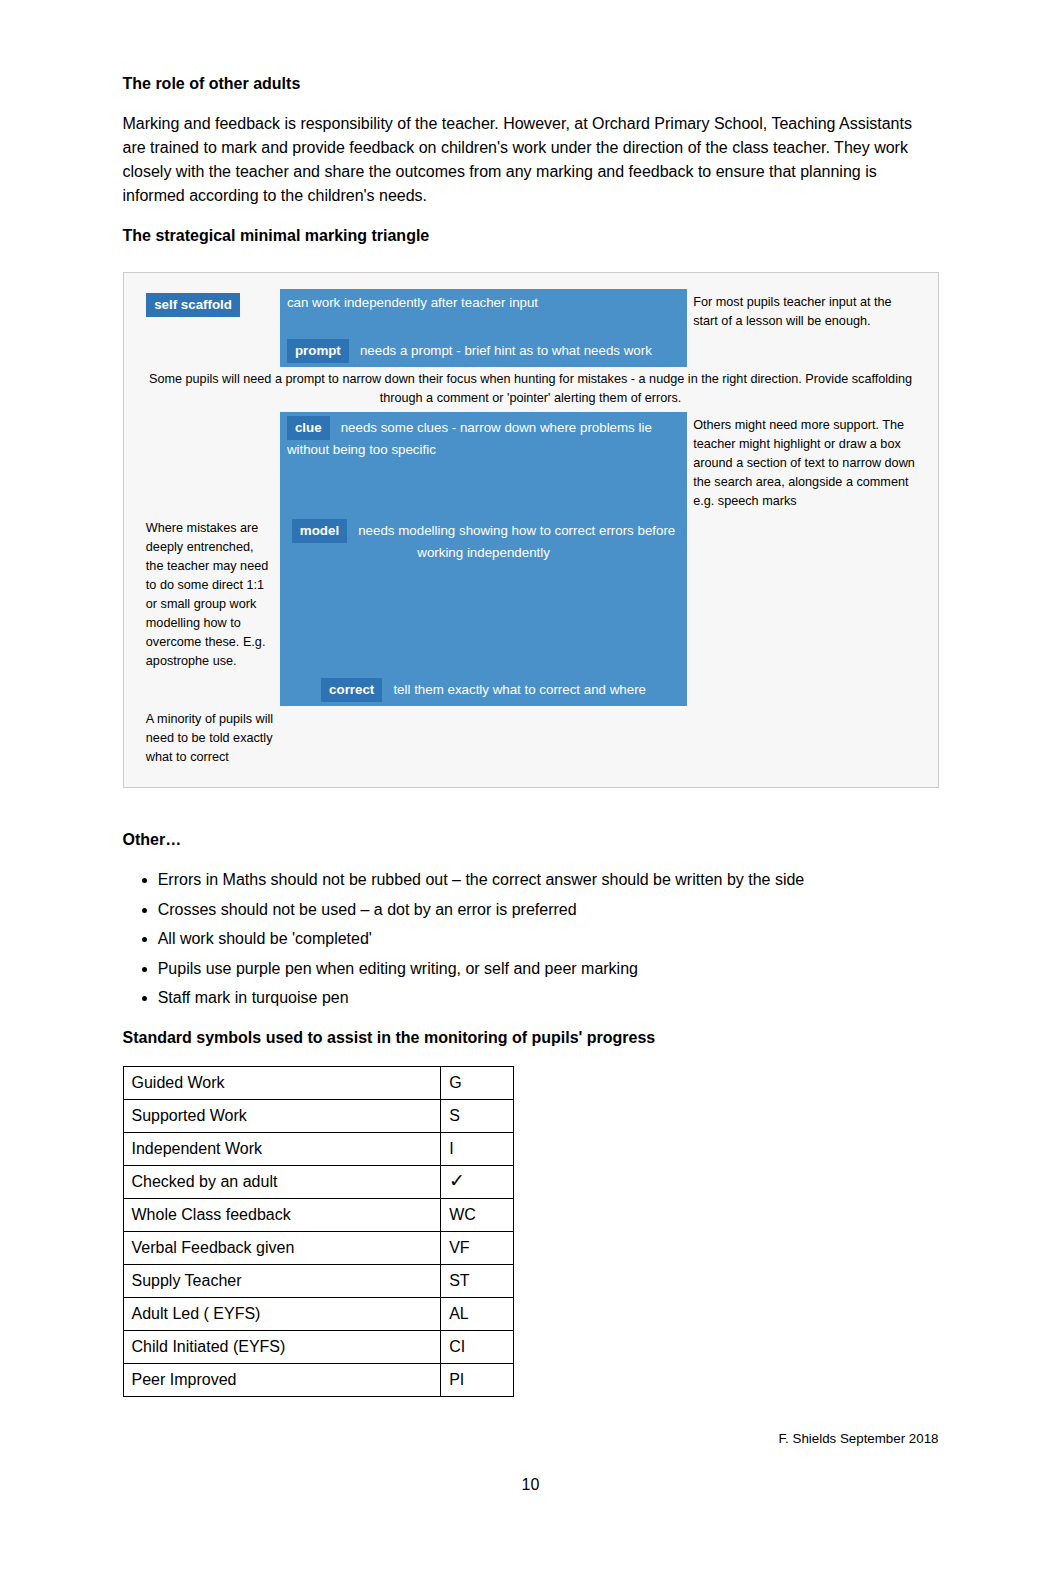The role of other adults
Marking and feedback is responsibility of the teacher. However, at Orchard Primary School, Teaching Assistants are trained to mark and provide feedback on children's work under the direction of the class teacher. They work closely with the teacher and share the outcomes from any marking and feedback to ensure that planning is informed according to the children's needs.
The strategical minimal marking triangle
| self scaffold | can work independently after teacher input | For most pupils teacher input at the start of a lesson will be enough. |
| | prompt needs a prompt - brief hint as to what needs work | |
| Some pupils will need a prompt to narrow down their focus when hunting for mistakes - a nudge in the right direction. Provide scaffolding through a comment or 'pointer' alerting them of errors. |
| | clue needs some clues - narrow down where problems lie without being too specific | Others might need more support. The teacher might highlight or draw a box around a section of text to narrow down the search area, alongside a comment e.g. speech marks |
| Where mistakes are deeply entrenched, the teacher may need to do some direct 1:1 or small group work modelling how to overcome these. E.g. apostrophe use. | model needs modelling showing how to correct errors before working independently | |
| | correct tell them exactly what to correct and where | |
| A minority of pupils will need to be told exactly what to correct | | |
Other…
Errors in Maths should not be rubbed out – the correct answer should be written by the side
Crosses should not be used – a dot by an error is preferred
All work should be 'completed'
Pupils use purple pen when editing writing, or self and peer marking
Staff mark in turquoise pen
Standard symbols used to assist in the monitoring of pupils' progress
| Guided Work | G |
| Supported Work | S |
| Independent Work | I |
| Checked by an adult | ✓ |
| Whole Class feedback | WC |
| Verbal Feedback given | VF |
| Supply Teacher | ST |
| Adult Led ( EYFS) | AL |
| Child Initiated (EYFS) | CI |
| Peer Improved | PI |
F. Shields September 2018
10